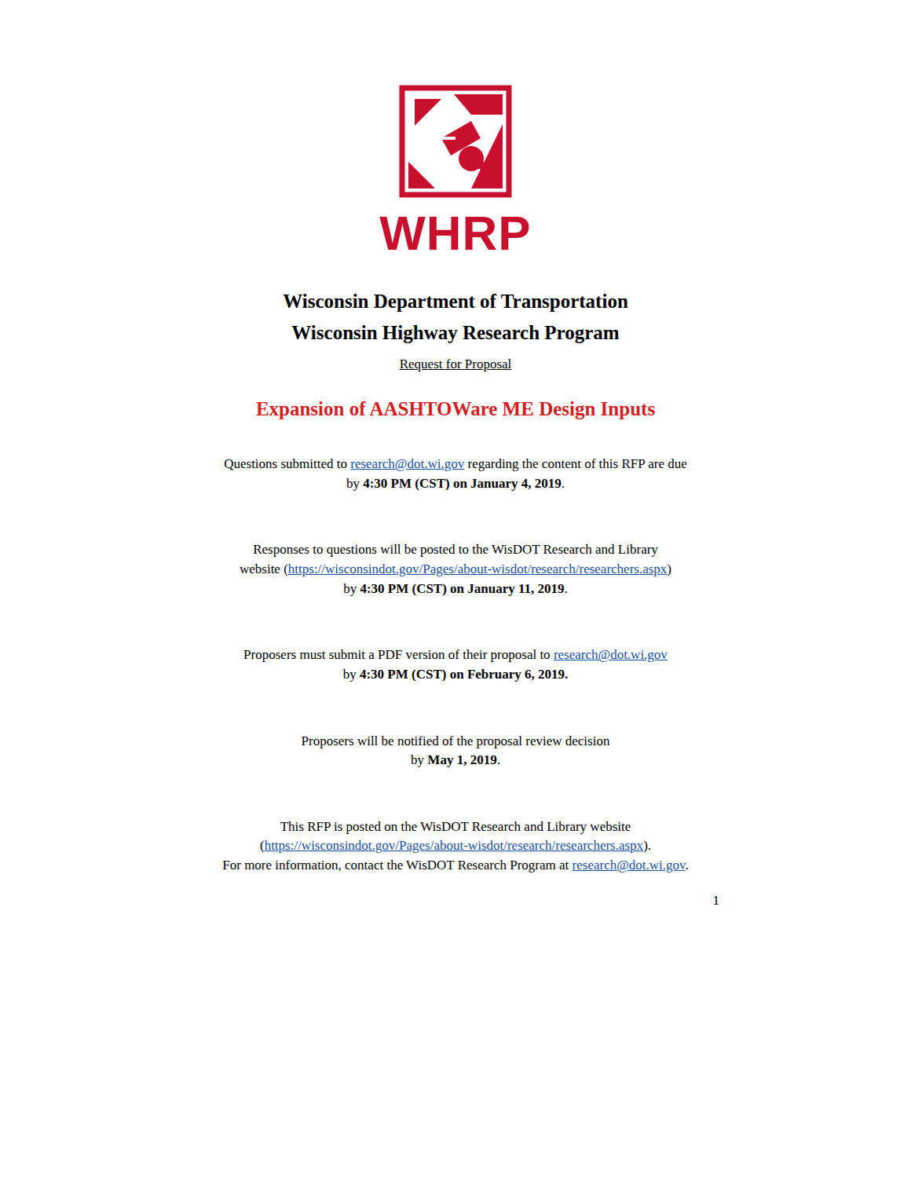WHRP
Wisconsin Department of Transportation
Wisconsin Highway Research Program
Request for Proposal
Expansion of AASHTOWare ME Design Inputs
Questions submitted to research@dot.wi.gov regarding the content of this RFP are due
by 4:30 PM (CST) on January 4, 2019.
Responses to questions will be posted to the WisDOT Research and Library
website (https://wisconsindot.gov/Pages/about-wisdot/research/researchers.aspx)
by 4:30 PM (CST) on January 11, 2019.
Proposers must submit a PDF version of their proposal to research@dot.wi.gov
by 4:30 PM (CST) on February 6, 2019.
Proposers will be notified of the proposal review decision
by May 1, 2019.
This RFP is posted on the WisDOT Research and Library website
(https://wisconsindot.gov/Pages/about-wisdot/research/researchers.aspx).
For more information, contact the WisDOT Research Program at research@dot.wi.gov.
1